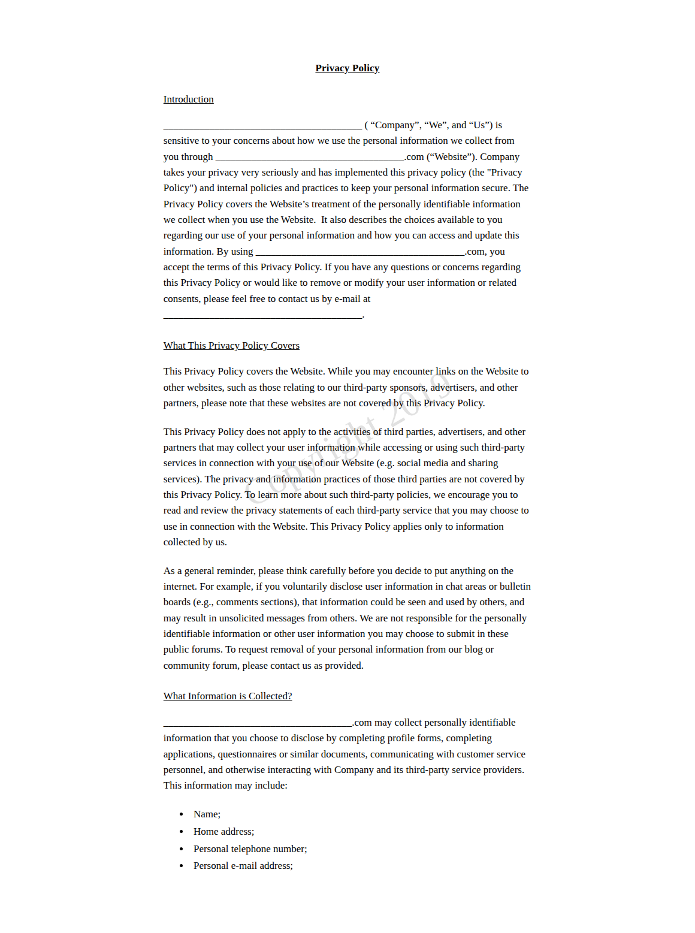Copyright 2019
Privacy Policy
Introduction
_______________________________________ ( “Company”, “We”, and “Us”) is sensitive to your concerns about how we use the personal information we collect from you through _____________________________________.com (“Website”). Company takes your privacy very seriously and has implemented this privacy policy (the "Privacy Policy") and internal policies and practices to keep your personal information secure. The Privacy Policy covers the Website’s treatment of the personally identifiable information we collect when you use the Website. It also describes the choices available to you regarding our use of your personal information and how you can access and update this information. By using _________________________________________.com, you accept the terms of this Privacy Policy. If you have any questions or concerns regarding this Privacy Policy or would like to remove or modify your user information or related consents, please feel free to contact us by e-mail at _______________________________________.
What This Privacy Policy Covers
This Privacy Policy covers the Website. While you may encounter links on the Website to other websites, such as those relating to our third-party sponsors, advertisers, and other partners, please note that these websites are not covered by this Privacy Policy.
This Privacy Policy does not apply to the activities of third parties, advertisers, and other partners that may collect your user information while accessing or using such third-party services in connection with your use of our Website (e.g. social media and sharing services). The privacy and information practices of those third parties are not covered by this Privacy Policy. To learn more about such third-party policies, we encourage you to read and review the privacy statements of each third-party service that you may choose to use in connection with the Website. This Privacy Policy applies only to information collected by us.
As a general reminder, please think carefully before you decide to put anything on the internet. For example, if you voluntarily disclose user information in chat areas or bulletin boards (e.g., comments sections), that information could be seen and used by others, and may result in unsolicited messages from others. We are not responsible for the personally identifiable information or other user information you may choose to submit in these public forums. To request removal of your personal information from our blog or community forum, please contact us as provided.
What Information is Collected?
_____________________________________.com may collect personally identifiable information that you choose to disclose by completing profile forms, completing applications, questionnaires or similar documents, communicating with customer service personnel, and otherwise interacting with Company and its third-party service providers. This information may include:
Name;
Home address;
Personal telephone number;
Personal e-mail address;